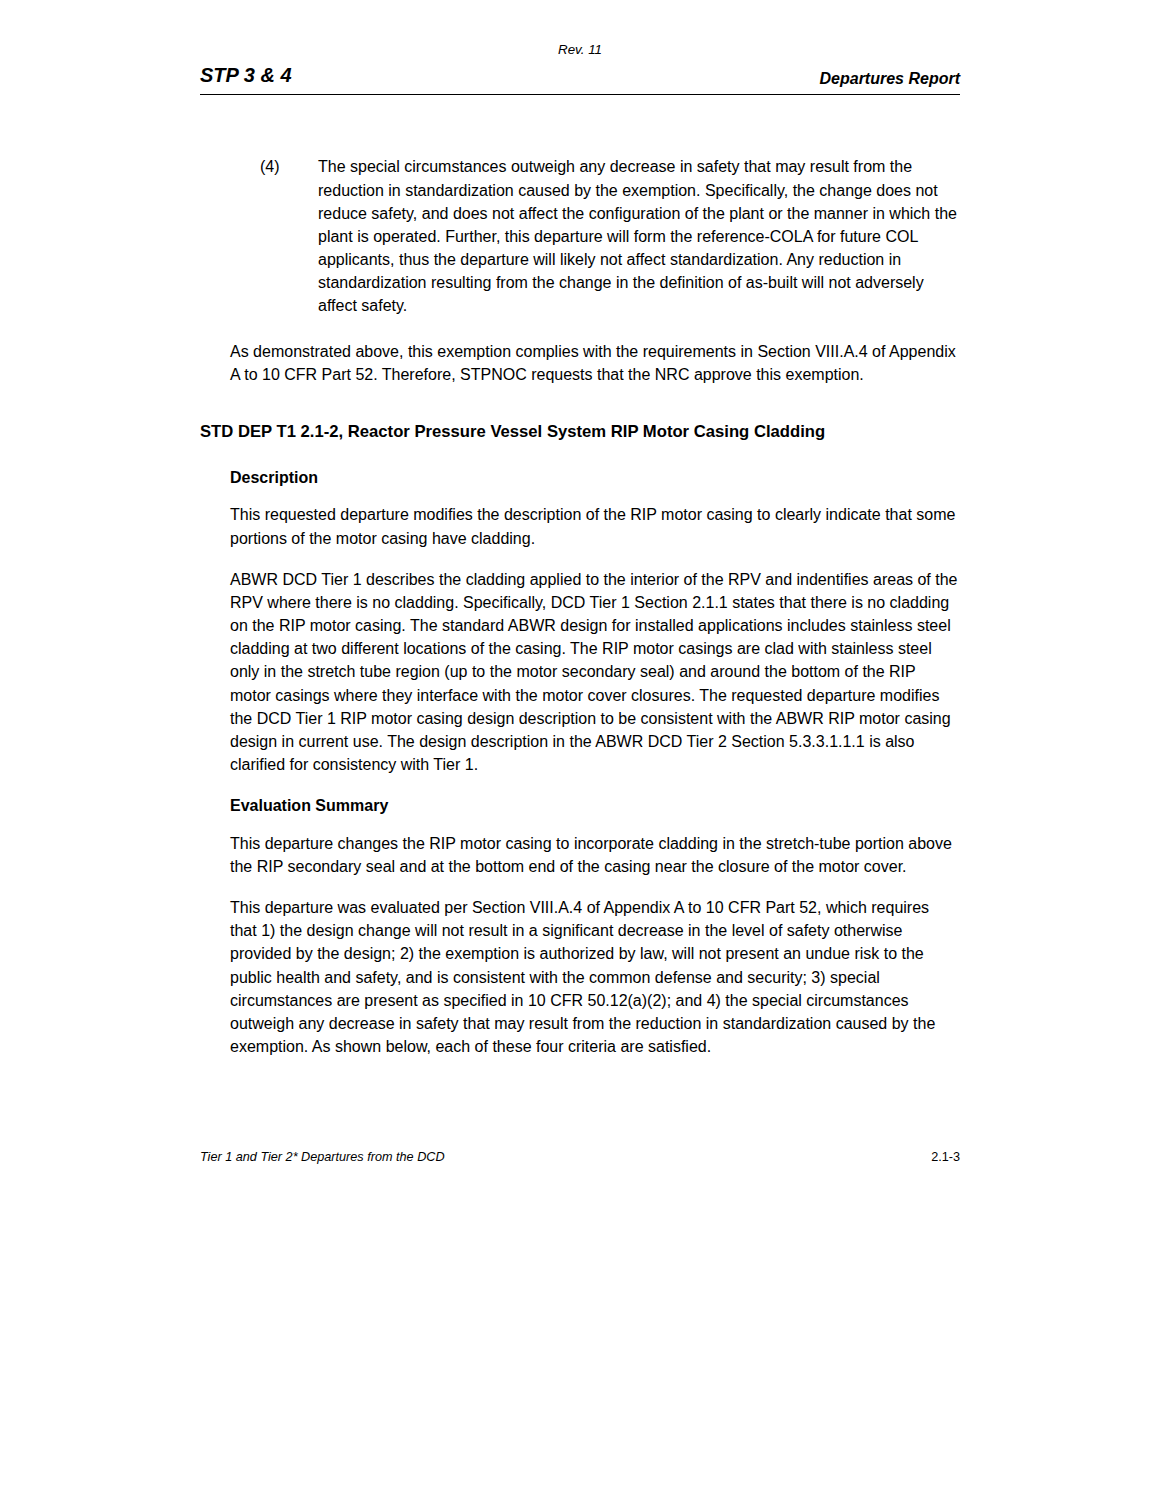Rev. 11
STP 3 & 4
Departures Report
(4)
The special circumstances outweigh any decrease in safety that may result from the reduction in standardization caused by the exemption. Specifically, the change does not reduce safety, and does not affect the configuration of the plant or the manner in which the plant is operated. Further, this departure will form the reference-COLA for future COL applicants, thus the departure will likely not affect standardization. Any reduction in standardization resulting from the change in the definition of as-built will not adversely affect safety.
As demonstrated above, this exemption complies with the requirements in Section VIII.A.4 of Appendix A to 10 CFR Part 52. Therefore, STPNOC requests that the NRC approve this exemption.
STD DEP T1 2.1-2, Reactor Pressure Vessel System RIP Motor Casing Cladding
Description
This requested departure modifies the description of the RIP motor casing to clearly indicate that some portions of the motor casing have cladding.
ABWR DCD Tier 1 describes the cladding applied to the interior of the RPV and indentifies areas of the RPV where there is no cladding. Specifically, DCD Tier 1 Section 2.1.1 states that there is no cladding on the RIP motor casing. The standard ABWR design for installed applications includes stainless steel cladding at two different locations of the casing. The RIP motor casings are clad with stainless steel only in the stretch tube region (up to the motor secondary seal) and around the bottom of the RIP motor casings where they interface with the motor cover closures. The requested departure modifies the DCD Tier 1 RIP motor casing design description to be consistent with the ABWR RIP motor casing design in current use. The design description in the ABWR DCD Tier 2 Section 5.3.3.1.1.1 is also clarified for consistency with Tier 1.
Evaluation Summary
This departure changes the RIP motor casing to incorporate cladding in the stretch-tube portion above the RIP secondary seal and at the bottom end of the casing near the closure of the motor cover.
This departure was evaluated per Section VIII.A.4 of Appendix A to 10 CFR Part 52, which requires that 1) the design change will not result in a significant decrease in the level of safety otherwise provided by the design; 2) the exemption is authorized by law, will not present an undue risk to the public health and safety, and is consistent with the common defense and security; 3) special circumstances are present as specified in 10 CFR 50.12(a)(2); and 4) the special circumstances outweigh any decrease in safety that may result from the reduction in standardization caused by the exemption. As shown below, each of these four criteria are satisfied.
Tier 1 and Tier 2* Departures from the DCD
2.1-3